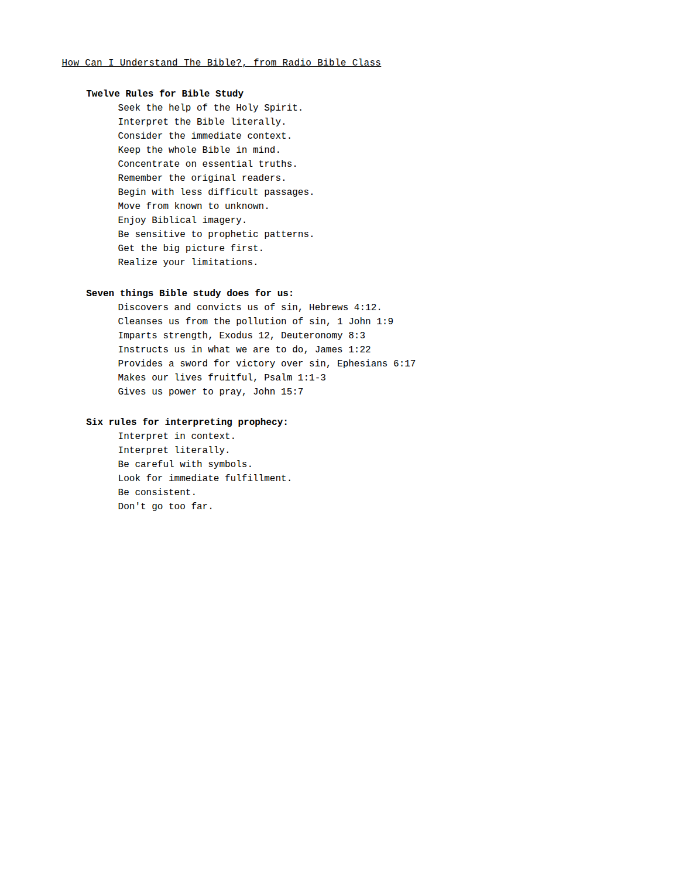How Can I Understand The Bible?, from Radio Bible Class
Twelve Rules for Bible Study
Seek the help of the Holy Spirit.
Interpret the Bible literally.
Consider the immediate context.
Keep the whole Bible in mind.
Concentrate on essential truths.
Remember the original readers.
Begin with less difficult passages.
Move from known to unknown.
Enjoy Biblical imagery.
Be sensitive to prophetic patterns.
Get the big picture first.
Realize your limitations.
Seven things Bible study does for us:
Discovers and convicts us of sin, Hebrews 4:12.
Cleanses us from the pollution of sin, 1 John 1:9
Imparts strength, Exodus 12, Deuteronomy 8:3
Instructs us in what we are to do, James 1:22
Provides a sword for victory over sin, Ephesians 6:17
Makes our lives fruitful, Psalm 1:1-3
Gives us power to pray, John 15:7
Six rules for interpreting prophecy:
Interpret in context.
Interpret literally.
Be careful with symbols.
Look for immediate fulfillment.
Be consistent.
Don't go too far.